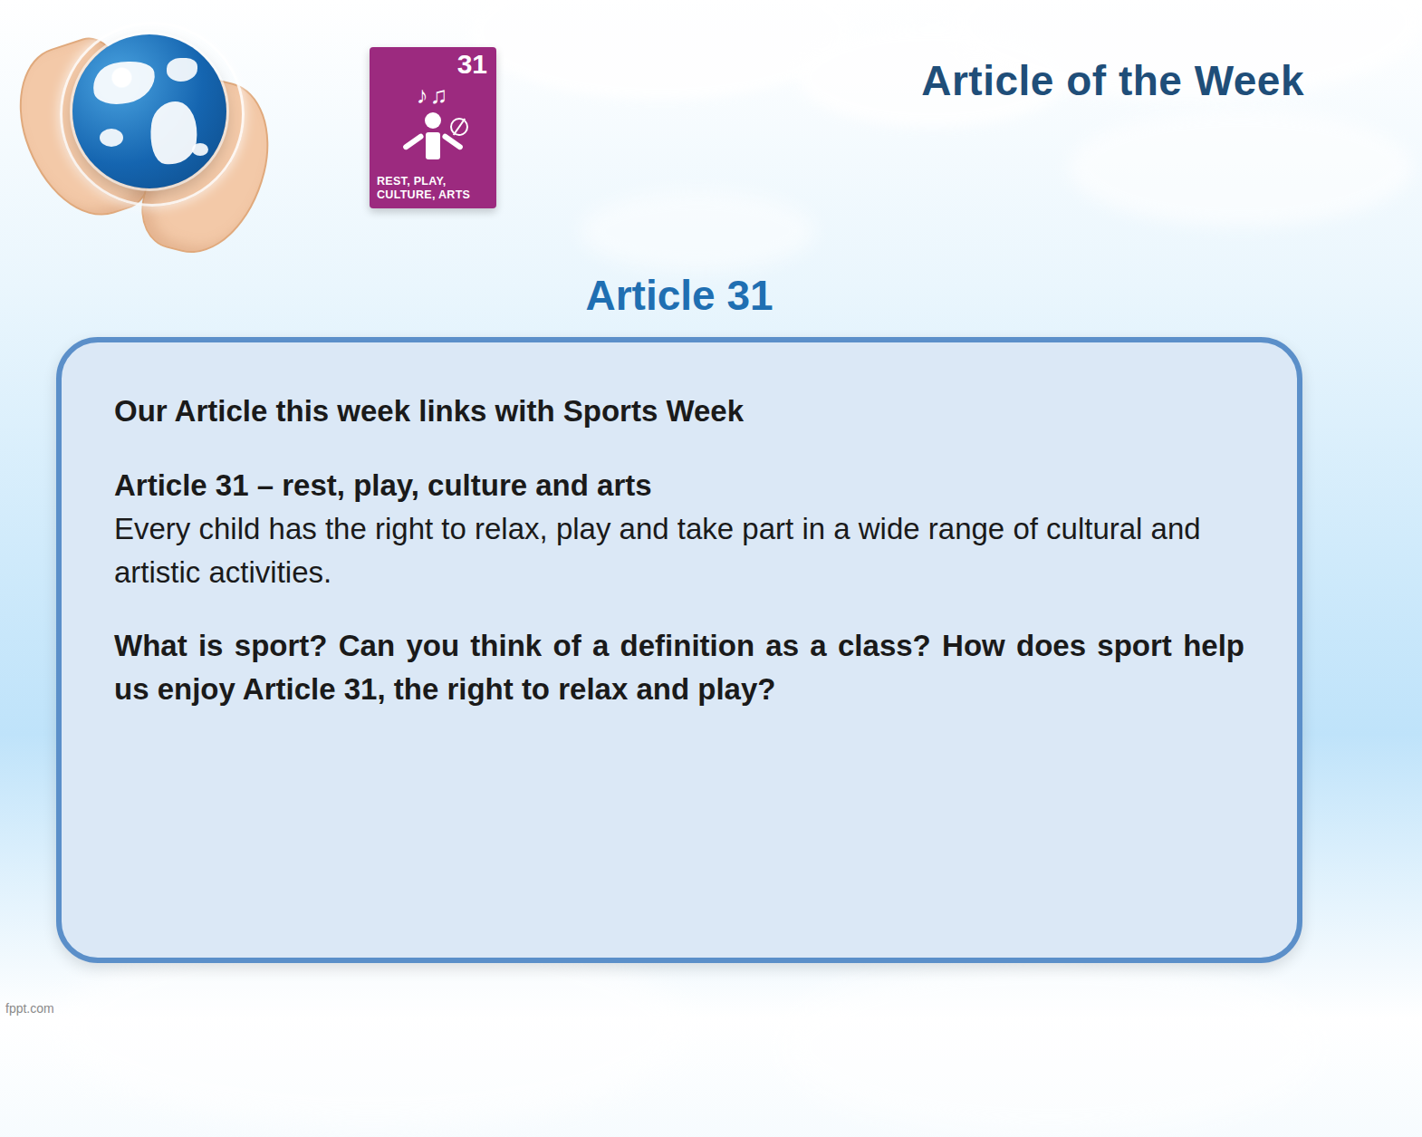31
♪♫
Rest, play,
culture, arts
Article of the Week
Article 31
Our Article this week links with Sports Week
Article 31 – rest, play, culture and arts
Every child has the right to relax, play and take part in a wide range of cultural and artistic activities.
What is sport? Can you think of a definition as a class? How does sport help us enjoy Article 31, the right to relax and play?
fppt.com